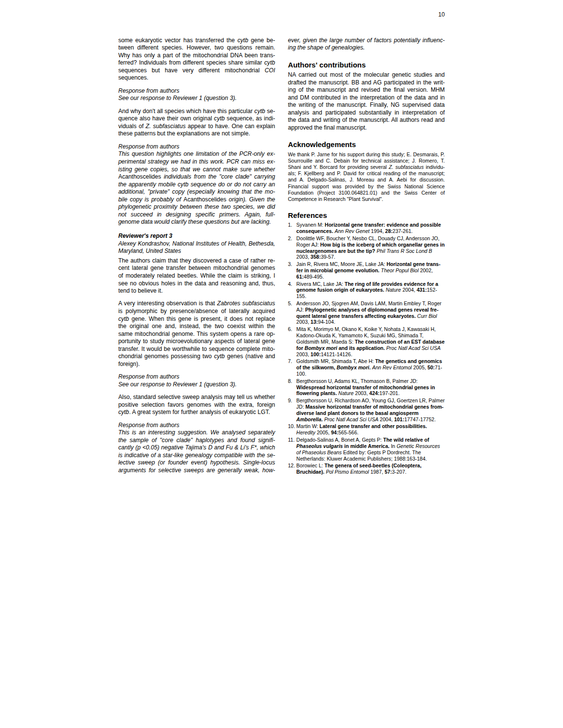10
some eukaryotic vector has transferred the cytb gene between different species. However, two questions remain. Why has only a part of the mitochondrial DNA been transferred? Individuals from different species share similar cytb sequences but have very different mitochondrial COI sequences.
Response from authors
See our response to Reviewer 1 (question 3).
And why don't all species which have this particular cytb sequence also have their own original cytb sequence, as individuals of Z. subfasciatus appear to have. One can explain these patterns but the explanations are not simple.
Response from authors
This question highlights one limitation of the PCR-only experimental strategy we had in this work. PCR can miss existing gene copies, so that we cannot make sure whether Acanthoscelides individuals from the "core clade" carrying the apparently mobile cytb sequence do or do not carry an additional, "private" copy (especially knowing that the mobile copy is probably of Acanthoscelides origin). Given the phylogenetic proximity between these two species, we did not succeed in designing specific primers. Again, full-genome data would clarify these questions but are lacking.
Reviewer's report 3
Alexey Kondrashov, National Institutes of Health, Bethesda, Maryland, United States
The authors claim that they discovered a case of rather recent lateral gene transfer between mitochondrial genomes of moderately related beetles. While the claim is striking, I see no obvious holes in the data and reasoning and, thus, tend to believe it.
A very interesting observation is that Zabrotes subfasciatus is polymorphic by presence/absence of laterally acquired cytb gene. When this gene is present, it does not replace the original one and, instead, the two coexist within the same mitochondrial genome. This system opens a rare opportunity to study microevolutionary aspects of lateral gene transfer. It would be worthwhile to sequence complete mitochondrial genomes possessing two cytb genes (native and foreign).
Response from authors
See our response to Reviewer 1 (question 3).
Also, standard selective sweep analysis may tell us whether positive selection favors genomes with the extra, foreign cytb. A great system for further analysis of eukaryotic LGT.
Response from authors
This is an interesting suggestion. We analysed separately the sample of "core clade" haplotypes and found significantly (p <0.05) negative Tajima's D and Fu & Li's F*, which is indicative of a star-like genealogy compatible with the selective sweep (or founder event) hypothesis. Single-locus arguments for selective sweeps are generally weak, however, given the large number of factors potentially influencing the shape of genealogies.
Authors' contributions
NA carried out most of the molecular genetic studies and drafted the manuscript. BB and AG participated in the writing of the manuscript and revised the final version. MHM and DM contributed in the interpretation of the data and in the writing of the manuscript. Finally, NG supervised data analysis and participated substantially in interpretation of the data and writing of the manuscript. All authors read and approved the final manuscript.
Acknowledgements
We thank P. Jarne for his support during this study; E. Desmarais, P. Sourrouille and C. Debain for technical assistance; J. Romero, T. Shani and Y. Borcard for providing several Z. subfasciatus individuals; F. Kjellberg and P. David for critical reading of the manuscript; and A. Delgado-Salinas, J. Moreau and A. Aebi for discussion. Financial support was provided by the Swiss National Science Foundation (Project 3100.064821.01) and the Swiss Center of Competence in Research "Plant Survival".
References
1. Syvanen M: Horizontal gene transfer: evidence and possible consequences. Ann Rev Genet 1994, 28: 237-261.
2. Doolittle WF, Boucher Y, Nesbo CL, Douady CJ, Andersson JO, Roger AJ: How big is the iceberg of which organellar genes in nucleargenomes are but the tip? Phil Trans R Soc Lond B 2003, 358: 39-57.
3. Jain R, Rivera MC, Moore JE, Lake JA: Horizontal gene transfer in microbial genome evolution. Theor Popul Biol 2002, 61: 489-495.
4. Rivera MC, Lake JA: The ring of life provides evidence for a genome fusion origin of eukaryotes. Nature 2004, 431: 152-155.
5. Andersson JO, Sjogren AM, Davis LAM, Martin Embley T, Roger AJ: Phylogenetic analyses of diplomonad genes reveal frequent lateral gene transfers affecting eukaryotes. Curr Biol 2003, 13: 94-104.
6. Mita K, Morimyo M, Okano K, Koike Y, Nohata J, Kawasaki H, Kadono-Okuda K, Yamamoto K, Suzuki MG, Shimada T, Goldsmith MR, Maeda S: The construction of an EST database for Bombyx mori and its application. Proc Natl Acad Sci USA 2003, 100: 14121-14126.
7. Goldsmith MR, Shimada T, Abe H: The genetics and genomics of the silkworm, Bombyx mori. Ann Rev Entomol 2005, 50: 71-100.
8. Bergthorsson U, Adams KL, Thomason B, Palmer JD: Widespread horizontal transfer of mitochondrial genes in flowering plants. Nature 2003, 424: 197-201.
9. Bergthorsson U, Richardson AO, Young GJ, Goertzen LR, Palmer JD: Massive horizontal transfer of mitochondrial genes fromdiverse land plant donors to the basal angiosperm Amborella. Proc Natl Acad Sci USA 2004, 101: 17747-17752.
10. Martin W: Lateral gene transfer and other possibilities. Heredity 2005, 94: 565-566.
11. Delgado-Salinas A, Bonet A, Gepts P: The wild relative of Phaseolus vulgaris in middle America. In Genetic Resources of Phaseolus Beans Edited by: Gepts P Dordrecht. The Netherlands: Kluwer Academic Publishers; 1988:163-184.
12. Borowiec L: The genera of seed-beetles (Coleoptera, Bruchidae). Pol Pismo Entomol 1987, 57: 3-207.